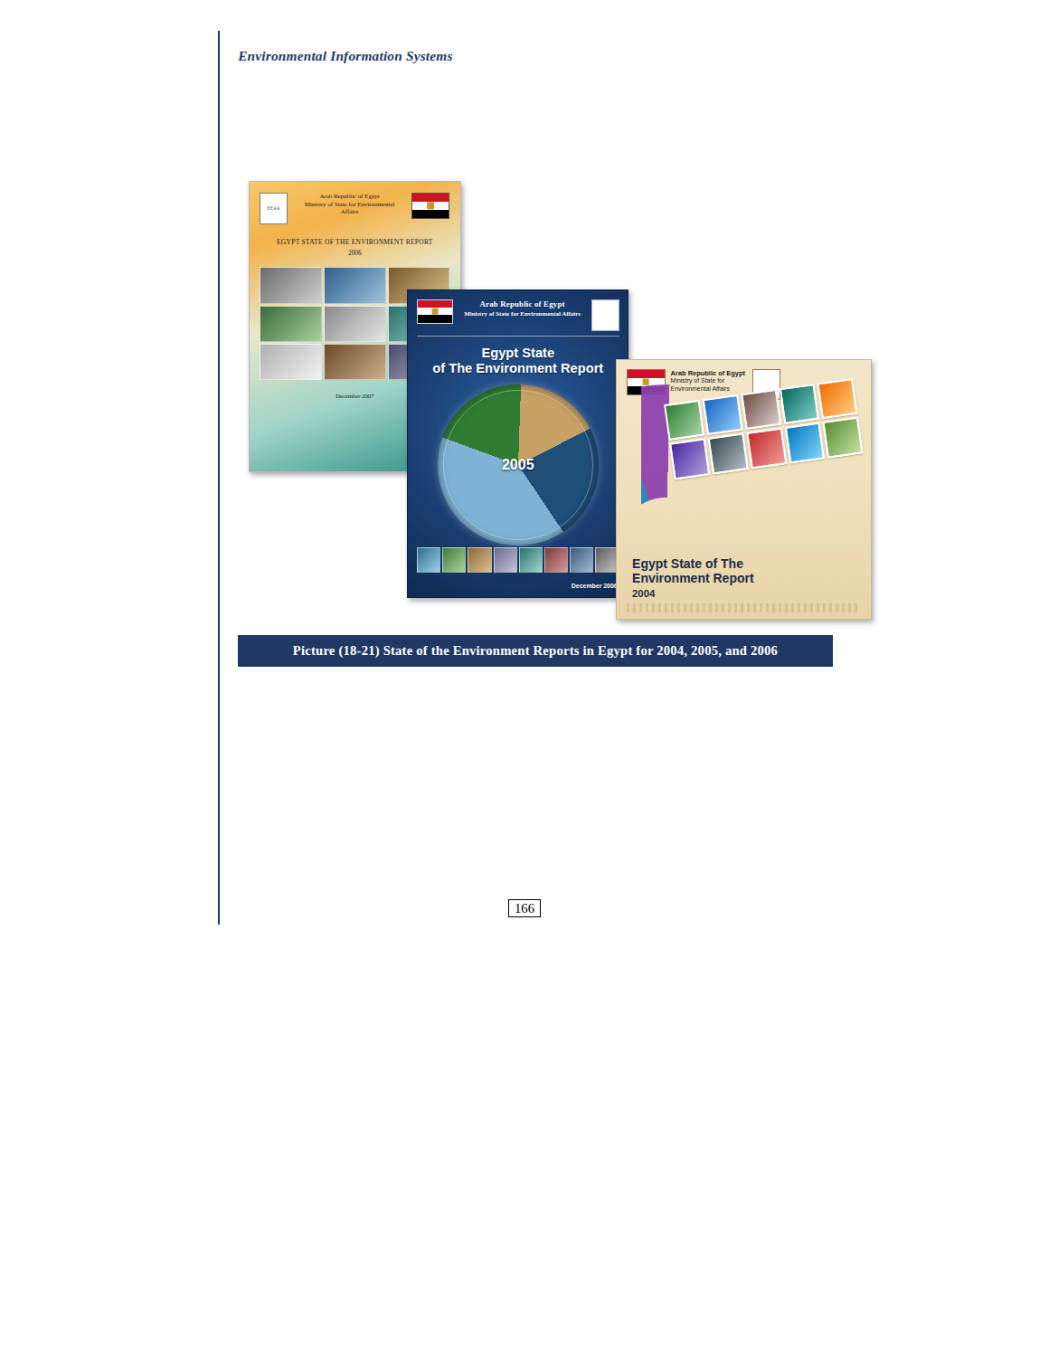Environmental Information Systems
EEAA
Arab Republic of Egypt
Ministry of State for Environmental
Affairs
EGYPT STATE OF THE ENVIRONMENT REPORT
2006
December 2007
Arab Republic of Egypt
Ministry of State for Environmental Affairs
Egypt State
of The Environment Report
2005
December 2006
Arab Republic of Egypt
Ministry of State for
Environmental Affairs
Egypt State of The
Environment Report
2004
Picture (18-21) State of the Environment Reports in Egypt for 2004, 2005, and 2006
166